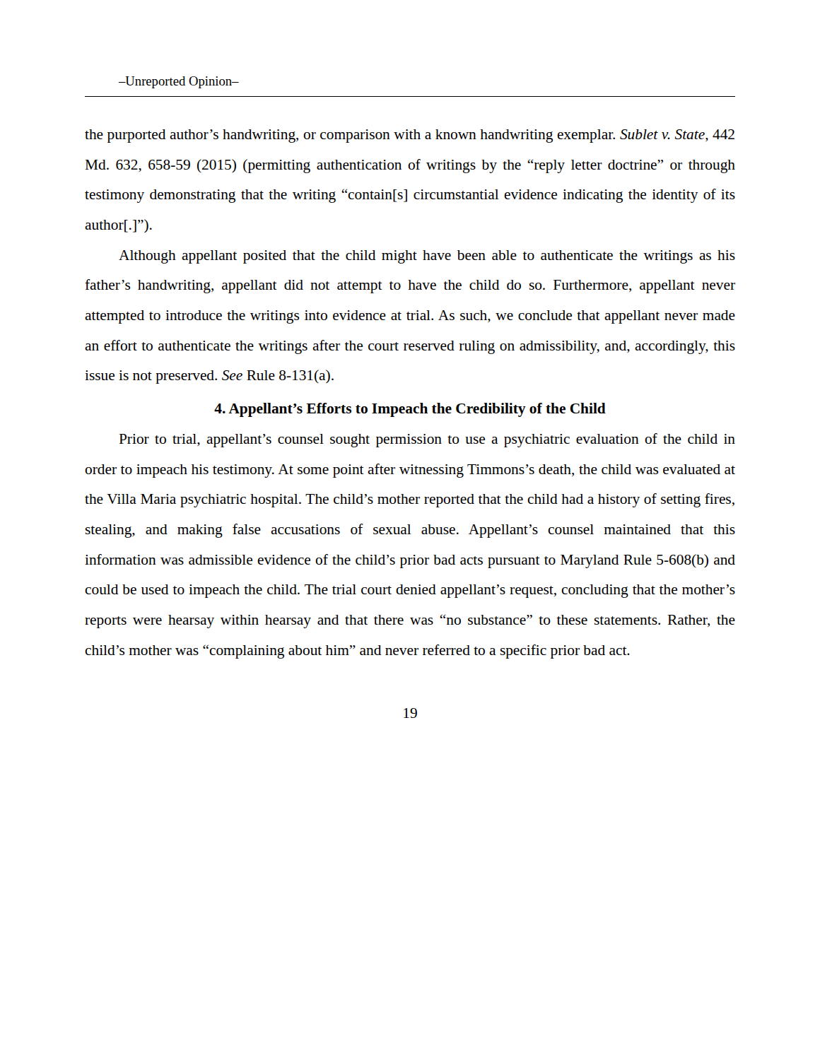–Unreported Opinion–
the purported author’s handwriting, or comparison with a known handwriting exemplar. Sublet v. State, 442 Md. 632, 658-59 (2015) (permitting authentication of writings by the “reply letter doctrine” or through testimony demonstrating that the writing “contain[s] circumstantial evidence indicating the identity of its author[.]”).
Although appellant posited that the child might have been able to authenticate the writings as his father’s handwriting, appellant did not attempt to have the child do so. Furthermore, appellant never attempted to introduce the writings into evidence at trial. As such, we conclude that appellant never made an effort to authenticate the writings after the court reserved ruling on admissibility, and, accordingly, this issue is not preserved. See Rule 8-131(a).
4. Appellant’s Efforts to Impeach the Credibility of the Child
Prior to trial, appellant’s counsel sought permission to use a psychiatric evaluation of the child in order to impeach his testimony. At some point after witnessing Timmons’s death, the child was evaluated at the Villa Maria psychiatric hospital. The child’s mother reported that the child had a history of setting fires, stealing, and making false accusations of sexual abuse. Appellant’s counsel maintained that this information was admissible evidence of the child’s prior bad acts pursuant to Maryland Rule 5-608(b) and could be used to impeach the child. The trial court denied appellant’s request, concluding that the mother’s reports were hearsay within hearsay and that there was “no substance” to these statements. Rather, the child’s mother was “complaining about him” and never referred to a specific prior bad act.
19